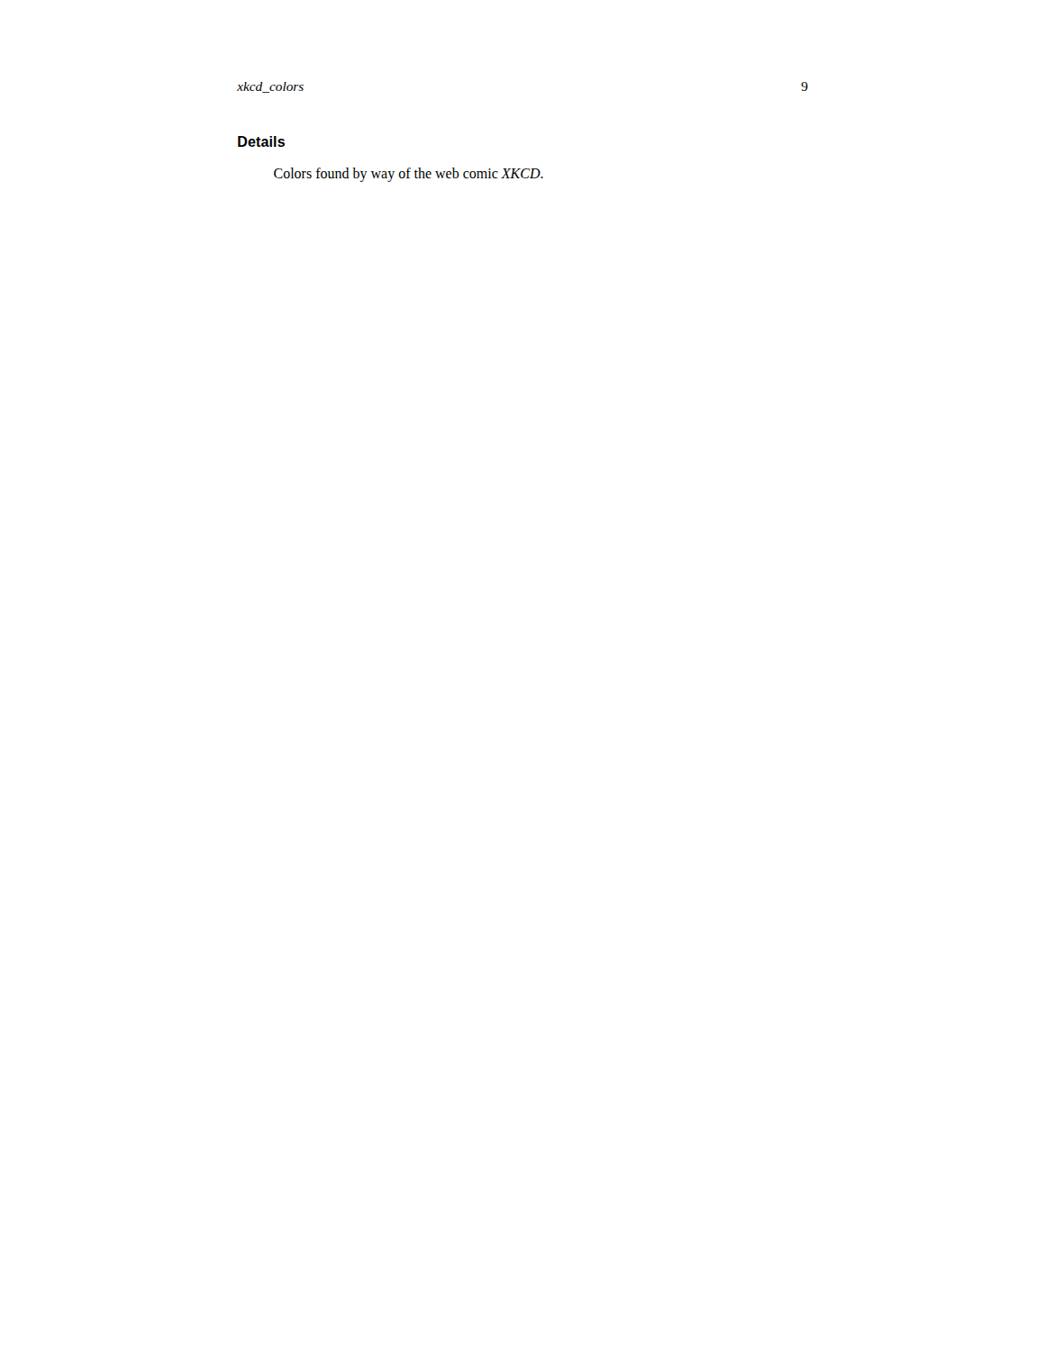xkcd_colors 9
Details
Colors found by way of the web comic XKCD.